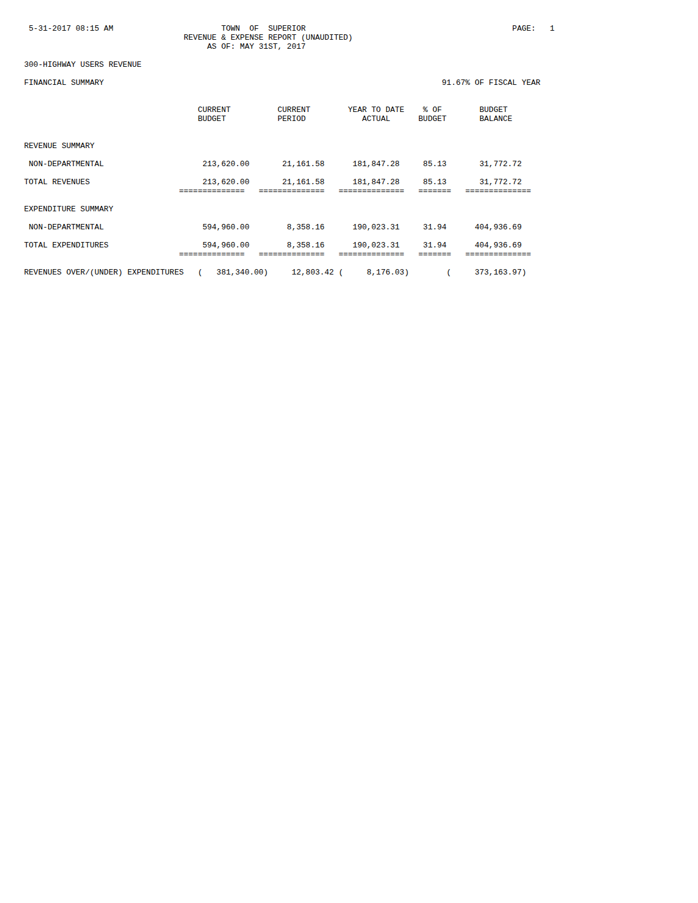5-31-2017 08:15 AM                       TOWN  OF  SUPERIOR                                            PAGE:   1
                                  REVENUE & EXPENSE REPORT (UNAUDITED)
                                       AS OF: MAY 31ST, 2017

300-HIGHWAY USERS REVENUE

FINANCIAL SUMMARY                                                                        91.67% OF FISCAL YEAR


                                     CURRENT          CURRENT        YEAR TO DATE    % OF        BUDGET
                                     BUDGET           PERIOD            ACTUAL      BUDGET       BALANCE


REVENUE SUMMARY

 NON-DEPARTMENTAL                     213,620.00       21,161.58      181,847.28     85.13       31,772.72
                                                                                                
TOTAL REVENUES                        213,620.00       21,161.58      181,847.28     85.13       31,772.72
                                 ==============   ==============   ==============   =======   ==============

EXPENDITURE SUMMARY

 NON-DEPARTMENTAL                     594,960.00        8,358.16      190,023.31     31.94      404,936.69
                                                                                                
TOTAL EXPENDITURES                    594,960.00        8,358.16      190,023.31     31.94      404,936.69
                                 ==============   ==============   ==============   =======   ==============

REVENUES OVER/(UNDER) EXPENDITURES   (   381,340.00)     12,803.42 (     8,176.03)        (     373,163.97)